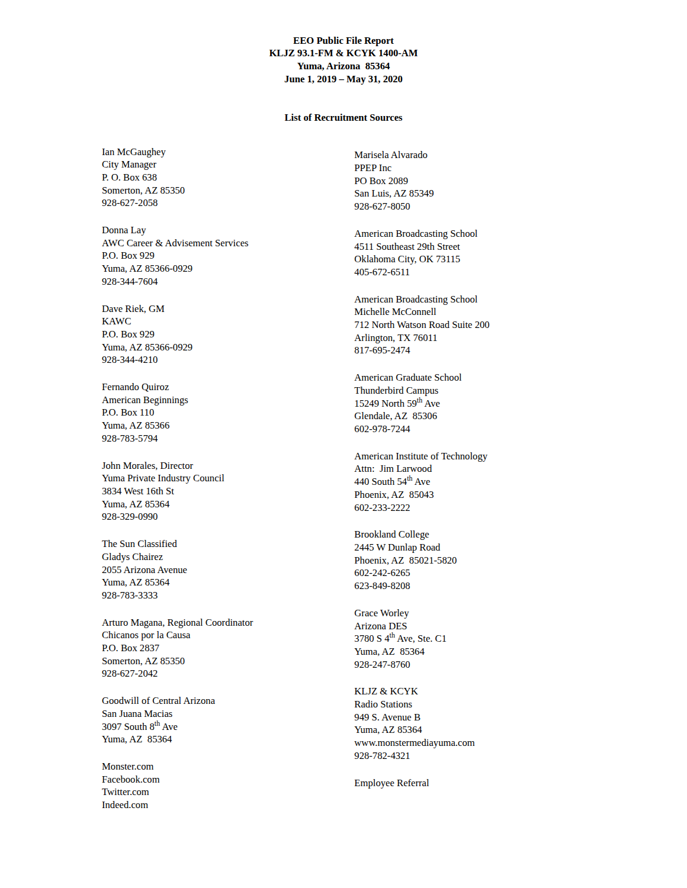EEO Public File Report
KLJZ 93.1-FM & KCYK 1400-AM
Yuma, Arizona 85364
June 1, 2019 – May 31, 2020
List of Recruitment Sources
Ian McGaughey
City Manager
P. O. Box 638
Somerton, AZ 85350
928-627-2058
Donna Lay
AWC Career & Advisement Services
P.O. Box 929
Yuma, AZ 85366-0929
928-344-7604
Dave Riek, GM
KAWC
P.O. Box 929
Yuma, AZ 85366-0929
928-344-4210
Fernando Quiroz
American Beginnings
P.O. Box 110
Yuma, AZ 85366
928-783-5794
John Morales, Director
Yuma Private Industry Council
3834 West 16th St
Yuma, AZ 85364
928-329-0990
The Sun Classified
Gladys Chairez
2055 Arizona Avenue
Yuma, AZ 85364
928-783-3333
Arturo Magana, Regional Coordinator
Chicanos por la Causa
P.O. Box 2837
Somerton, AZ 85350
928-627-2042
Goodwill of Central Arizona
San Juana Macias
3097 South 8th Ave
Yuma, AZ 85364
Monster.com
Facebook.com
Twitter.com
Indeed.com
Marisela Alvarado
PPEP Inc
PO Box 2089
San Luis, AZ 85349
928-627-8050
American Broadcasting School
4511 Southeast 29th Street
Oklahoma City, OK 73115
405-672-6511
American Broadcasting School
Michelle McConnell
712 North Watson Road Suite 200
Arlington, TX 76011
817-695-2474
American Graduate School
Thunderbird Campus
15249 North 59th Ave
Glendale, AZ 85306
602-978-7244
American Institute of Technology
Attn: Jim Larwood
440 South 54th Ave
Phoenix, AZ 85043
602-233-2222
Brookland College
2445 W Dunlap Road
Phoenix, AZ 85021-5820
602-242-6265
623-849-8208
Grace Worley
Arizona DES
3780 S 4th Ave, Ste. C1
Yuma, AZ 85364
928-247-8760
KLJZ & KCYK
Radio Stations
949 S. Avenue B
Yuma, AZ 85364
www.monstermediayuma.com
928-782-4321
Employee Referral